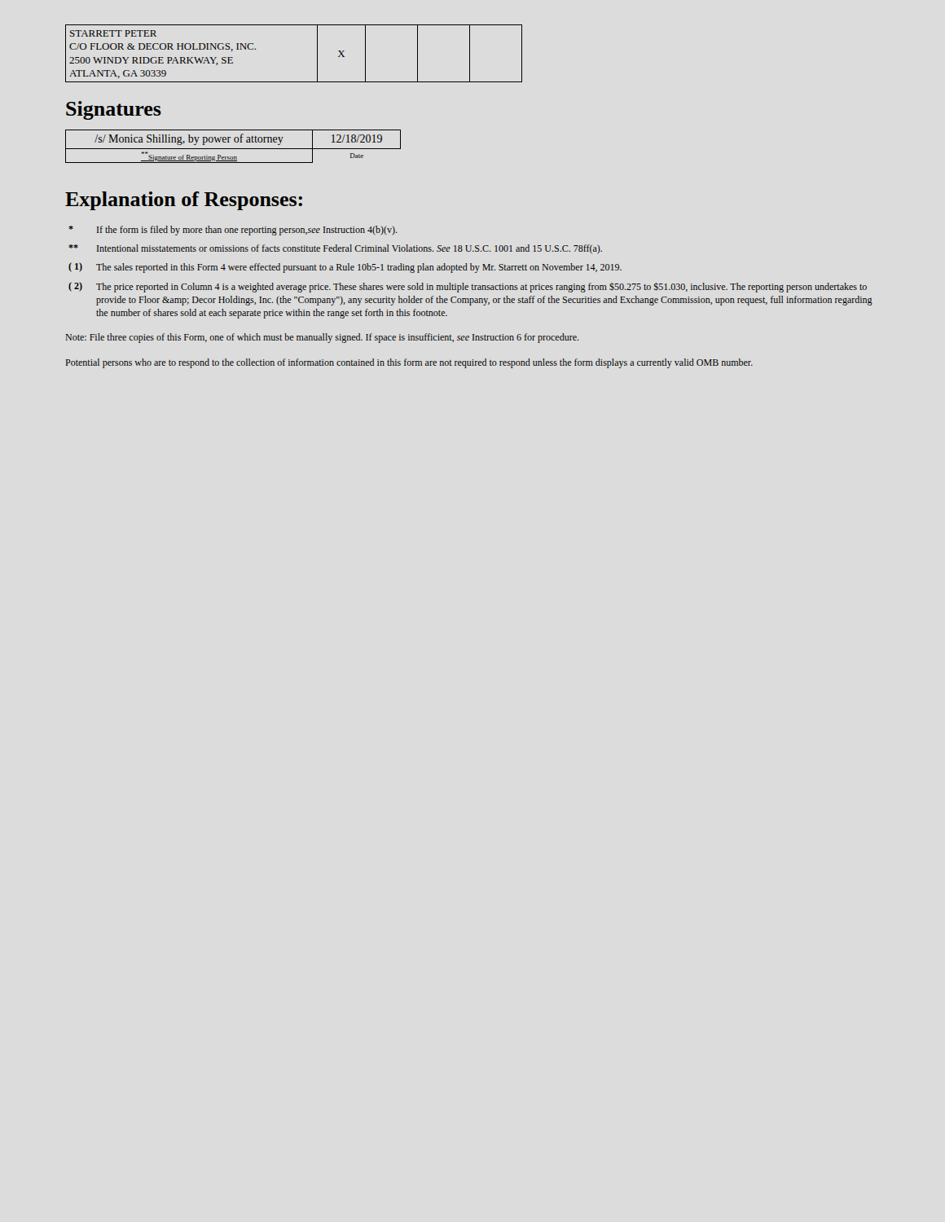| STARRETT PETER C/O FLOOR & DECOR HOLDINGS, INC. 2500 WINDY RIDGE PARKWAY, SE ATLANTA, GA 30339 | X | | | |
Signatures
| /s/ Monica Shilling, by power of attorney | 12/18/2019 |
| ** Signature of Reporting Person | Date |
Explanation of Responses:
*
If the form is filed by more than one reporting person,see Instruction 4(b)(v).
**
Intentional misstatements or omissions of facts constitute Federal Criminal Violations. See 18 U.S.C. 1001 and 15 U.S.C. 78ff(a).
( 1)
The sales reported in this Form 4 were effected pursuant to a Rule 10b5-1 trading plan adopted by Mr. Starrett on November 14, 2019.
( 2)
The price reported in Column 4 is a weighted average price. These shares were sold in multiple transactions at prices ranging from $50.275 to $51.030, inclusive. The reporting person undertakes to provide to Floor &amp; Decor Holdings, Inc. (the "Company"), any security holder of the Company, or the staff of the Securities and Exchange Commission, upon request, full information regarding the number of shares sold at each separate price within the range set forth in this footnote.
Note: File three copies of this Form, one of which must be manually signed. If space is insufficient, see Instruction 6 for procedure.
Potential persons who are to respond to the collection of information contained in this form are not required to respond unless the form displays a currently valid OMB number.